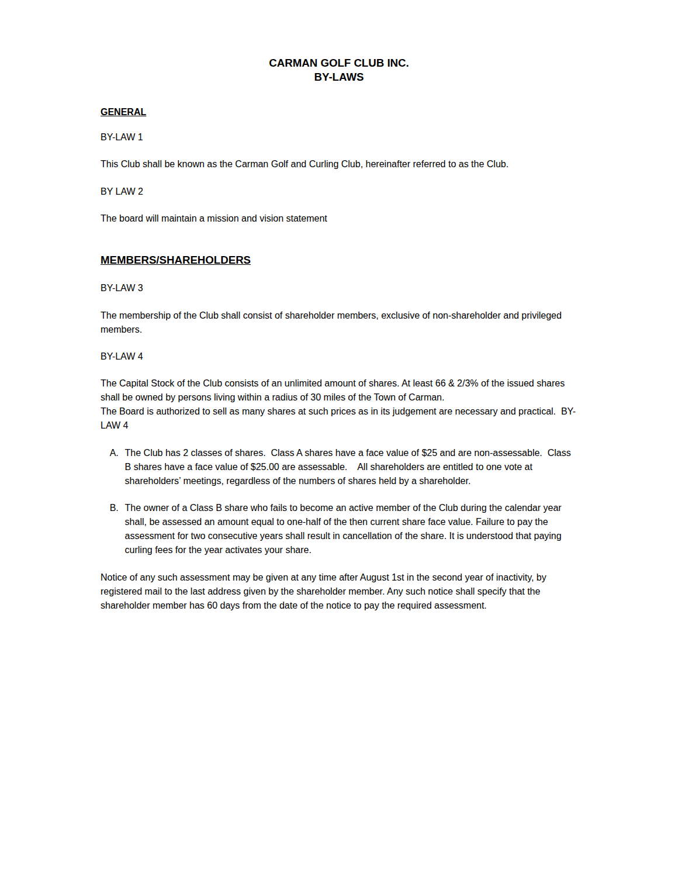CARMAN GOLF CLUB INC.
BY-LAWS
GENERAL
BY-LAW 1
This Club shall be known as the Carman Golf and Curling Club, hereinafter referred to as the Club.
BY LAW 2
The board will maintain a mission and vision statement
MEMBERS/SHAREHOLDERS
BY-LAW 3
The membership of the Club shall consist of shareholder members, exclusive of non-shareholder and privileged members.
BY-LAW 4
The Capital Stock of the Club consists of an unlimited amount of shares. At least 66 & 2/3% of the issued shares shall be owned by persons living within a radius of 30 miles of the Town of Carman.
The Board is authorized to sell as many shares at such prices as in its judgement are necessary and practical. BY-LAW 4
The Club has 2 classes of shares. Class A shares have a face value of $25 and are non-assessable. Class B shares have a face value of $25.00 are assessable. All shareholders are entitled to one vote at shareholders’ meetings, regardless of the numbers of shares held by a shareholder.
The owner of a Class B share who fails to become an active member of the Club during the calendar year shall, be assessed an amount equal to one-half of the then current share face value. Failure to pay the assessment for two consecutive years shall result in cancellation of the share. It is understood that paying curling fees for the year activates your share.
Notice of any such assessment may be given at any time after August 1st in the second year of inactivity, by registered mail to the last address given by the shareholder member. Any such notice shall specify that the shareholder member has 60 days from the date of the notice to pay the required assessment.